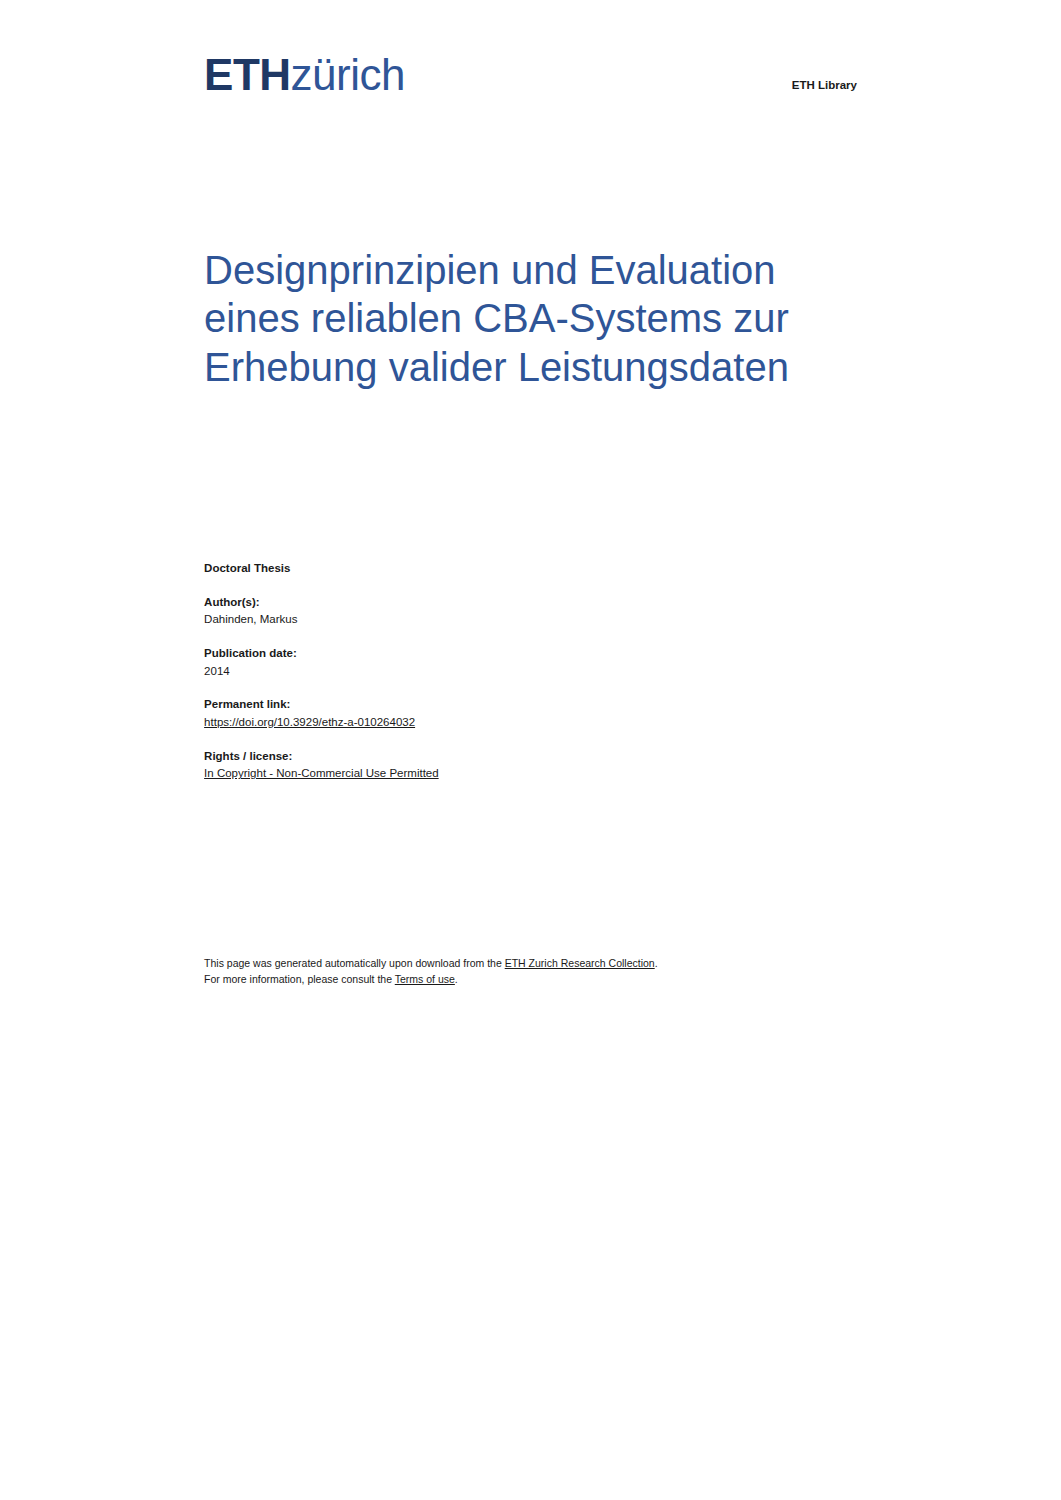ETH zürich
ETH Library
Designprinzipien und Evaluation eines reliablen CBA-Systems zur Erhebung valider Leistungsdaten
Doctoral Thesis
Author(s):
Dahinden, Markus
Publication date:
2014
Permanent link:
https://doi.org/10.3929/ethz-a-010264032
Rights / license:
In Copyright - Non-Commercial Use Permitted
This page was generated automatically upon download from the ETH Zurich Research Collection.
For more information, please consult the Terms of use.